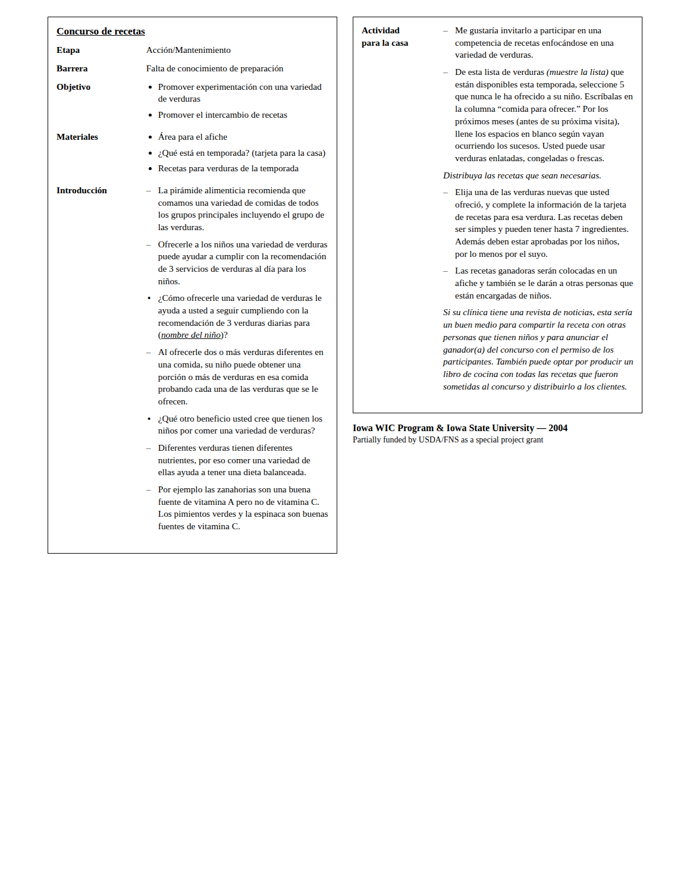Concurso de recetas
| Etapa | Acción/Mantenimiento |
| Barrera | Falta de conocimiento de preparación |
| Objetivo | Promover experimentación con una variedad de verduras Promover el intercambio de recetas |
| Materiales | Área para el afiche ¿Qué está en temporada? (tarjeta para la casa) Recetas para verduras de la temporada |
| Introducción | La pirámide alimenticia recomienda que comamos una variedad de comidas de todos los grupos principales incluyendo el grupo de las verduras. Ofrecerle a los niños una variedad de verduras puede ayudar a cumplir con la recomendación de 3 servicios de verduras al día para los niños. ¿Cómo ofrecerle una variedad de verduras le ayuda a usted a seguir cumpliendo con la recomendación de 3 verduras diarias para ( nombre del niño )? Al ofrecerle dos o más verduras diferentes en una comida, su niño puede obtener una porción o más de verduras en esa comida probando cada una de las verduras que se le ofrecen. ¿Qué otro beneficio usted cree que tienen los niños por comer una variedad de verduras? Diferentes verduras tienen diferentes nutrientes, por eso comer una variedad de ellas ayuda a tener una dieta balanceada. Por ejemplo las zanahorias son una buena fuente de vitamina A pero no de vitamina C. Los pimientos verdes y la espinaca son buenas fuentes de vitamina C. |
| Actividad para la casa | Me gustaría invitarlo a participar en una competencia de recetas enfocándose en una variedad de verduras. De esta lista de verduras (muestre la lista) que están disponibles esta temporada, seleccione 5 que nunca le ha ofrecido a su niño. Escríbalas en la columna “comida para ofrecer.” Por los próximos meses (antes de su próxima visita), llene los espacios en blanco según vayan ocurriendo los sucesos. Usted puede usar verduras enlatadas, congeladas o frescas. Distribuya las recetas que sean necesarias. Elija una de las verduras nuevas que usted ofreció, y complete la información de la tarjeta de recetas para esa verdura. Las recetas deben ser simples y pueden tener hasta 7 ingredientes. Además deben estar aprobadas por los niños, por lo menos por el suyo. Las recetas ganadoras serán colocadas en un afiche y también se le darán a otras personas que están encargadas de niños. Si su clínica tiene una revista de noticias, esta sería un buen medio para compartir la receta con otras personas que tienen niños y para anunciar el ganador(a) del concurso con el permiso de los participantes. También puede optar por producir un libro de cocina con todas las recetas que fueron sometidas al concurso y distribuirlo a los clientes. |
Iowa WIC Program & Iowa State University — 2004
Partially funded by USDA/FNS as a special project grant